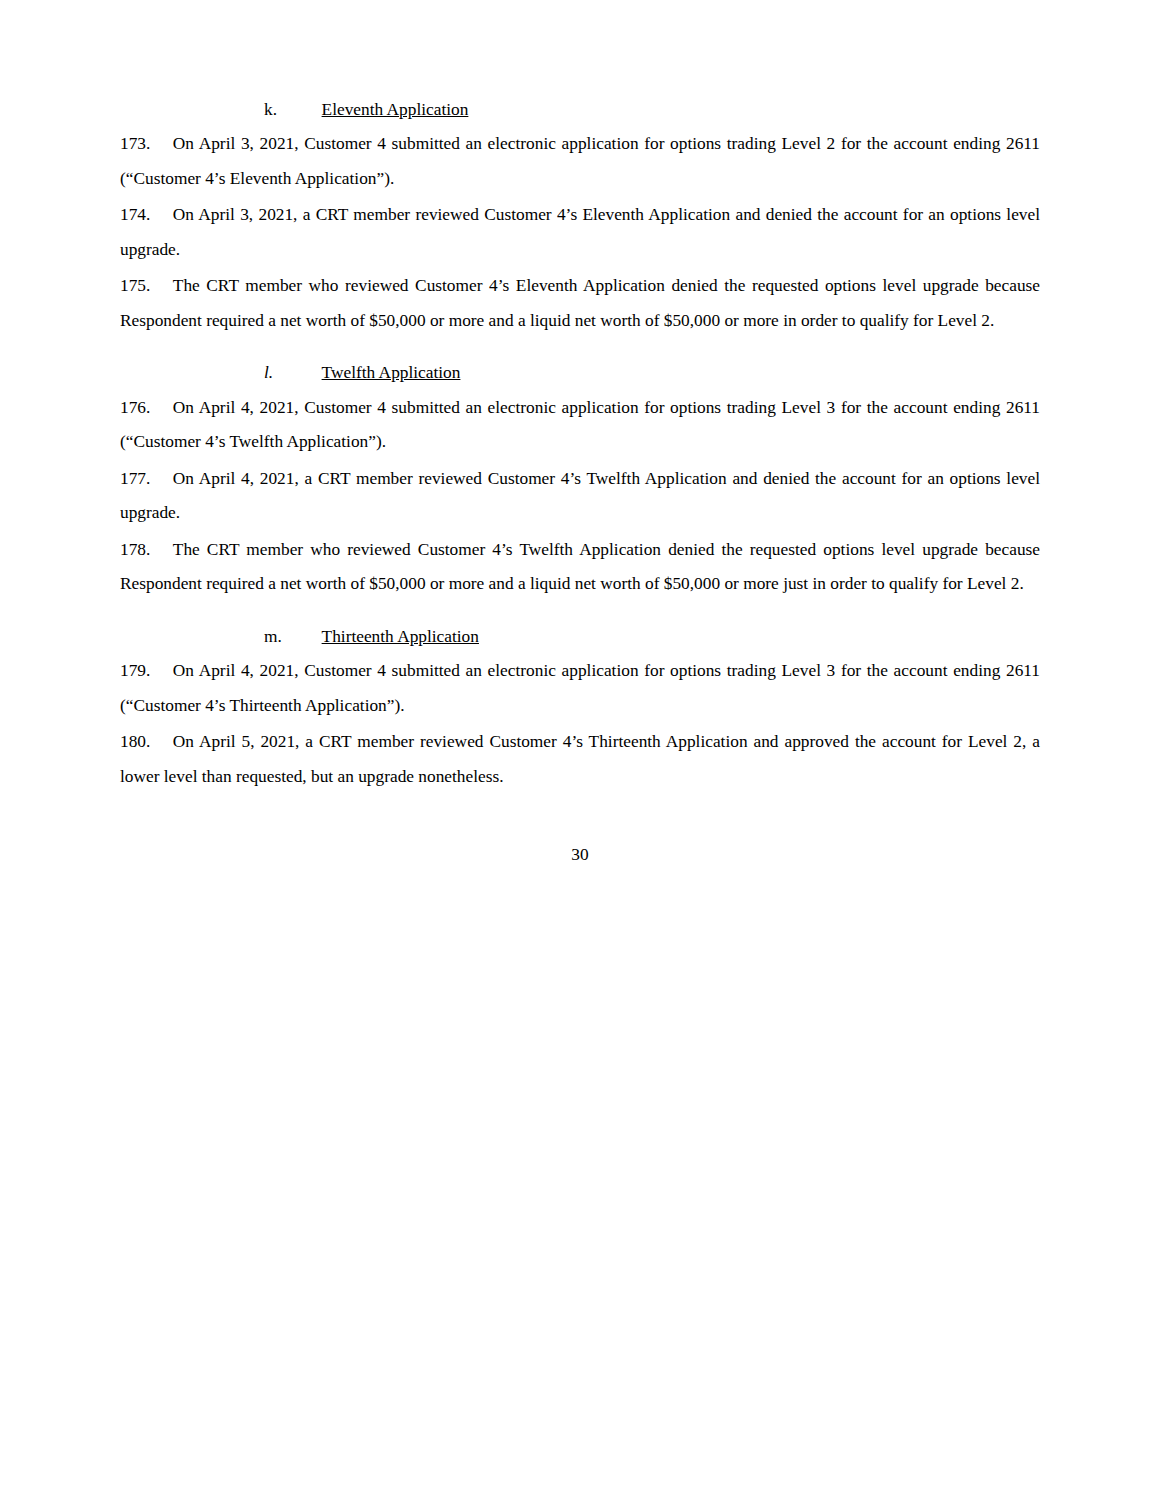k. Eleventh Application
173. On April 3, 2021, Customer 4 submitted an electronic application for options trading Level 2 for the account ending 2611 (“Customer 4’s Eleventh Application”).
174. On April 3, 2021, a CRT member reviewed Customer 4’s Eleventh Application and denied the account for an options level upgrade.
175. The CRT member who reviewed Customer 4’s Eleventh Application denied the requested options level upgrade because Respondent required a net worth of $50,000 or more and a liquid net worth of $50,000 or more in order to qualify for Level 2.
l. Twelfth Application
176. On April 4, 2021, Customer 4 submitted an electronic application for options trading Level 3 for the account ending 2611 (“Customer 4’s Twelfth Application”).
177. On April 4, 2021, a CRT member reviewed Customer 4’s Twelfth Application and denied the account for an options level upgrade.
178. The CRT member who reviewed Customer 4’s Twelfth Application denied the requested options level upgrade because Respondent required a net worth of $50,000 or more and a liquid net worth of $50,000 or more just in order to qualify for Level 2.
m. Thirteenth Application
179. On April 4, 2021, Customer 4 submitted an electronic application for options trading Level 3 for the account ending 2611 (“Customer 4’s Thirteenth Application”).
180. On April 5, 2021, a CRT member reviewed Customer 4’s Thirteenth Application and approved the account for Level 2, a lower level than requested, but an upgrade nonetheless.
30